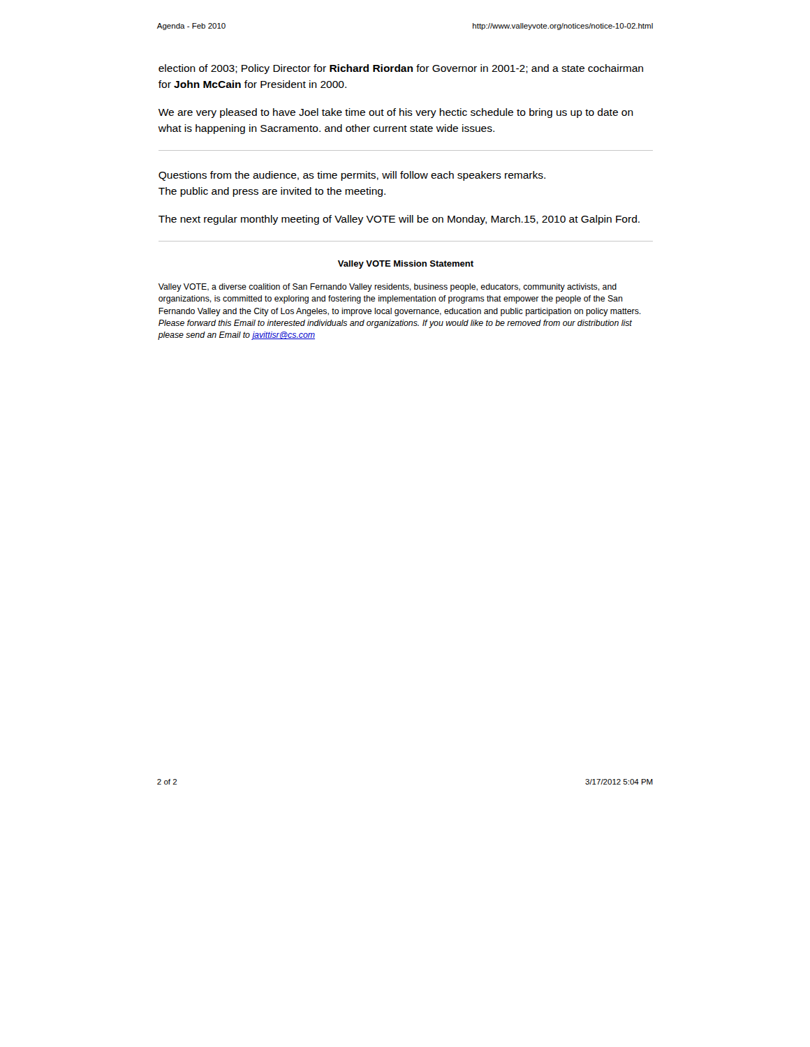Agenda - Feb 2010
http://www.valleyvote.org/notices/notice-10-02.html
election of 2003; Policy Director for Richard Riordan for Governor in 2001-2; and a state cochairman for John McCain for President in 2000.
We are very pleased to have Joel take time out of his very hectic schedule to bring us up to date on what is happening in Sacramento. and other current state wide issues.
Questions from the audience, as time permits, will follow each speakers remarks.
The public and press are invited to the meeting.
The next regular monthly meeting of Valley VOTE will be on Monday, March.15, 2010 at Galpin Ford.
Valley VOTE Mission Statement
Valley VOTE, a diverse coalition of San Fernando Valley residents, business people, educators, community activists, and organizations, is committed to exploring and fostering the implementation of programs that empower the people of the San Fernando Valley and the City of Los Angeles, to improve local governance, education and public participation on policy matters.
Please forward this Email to interested individuals and organizations. If you would like to be removed from our distribution list please send an Email to javittisr@cs.com
2 of 2
3/17/2012 5:04 PM